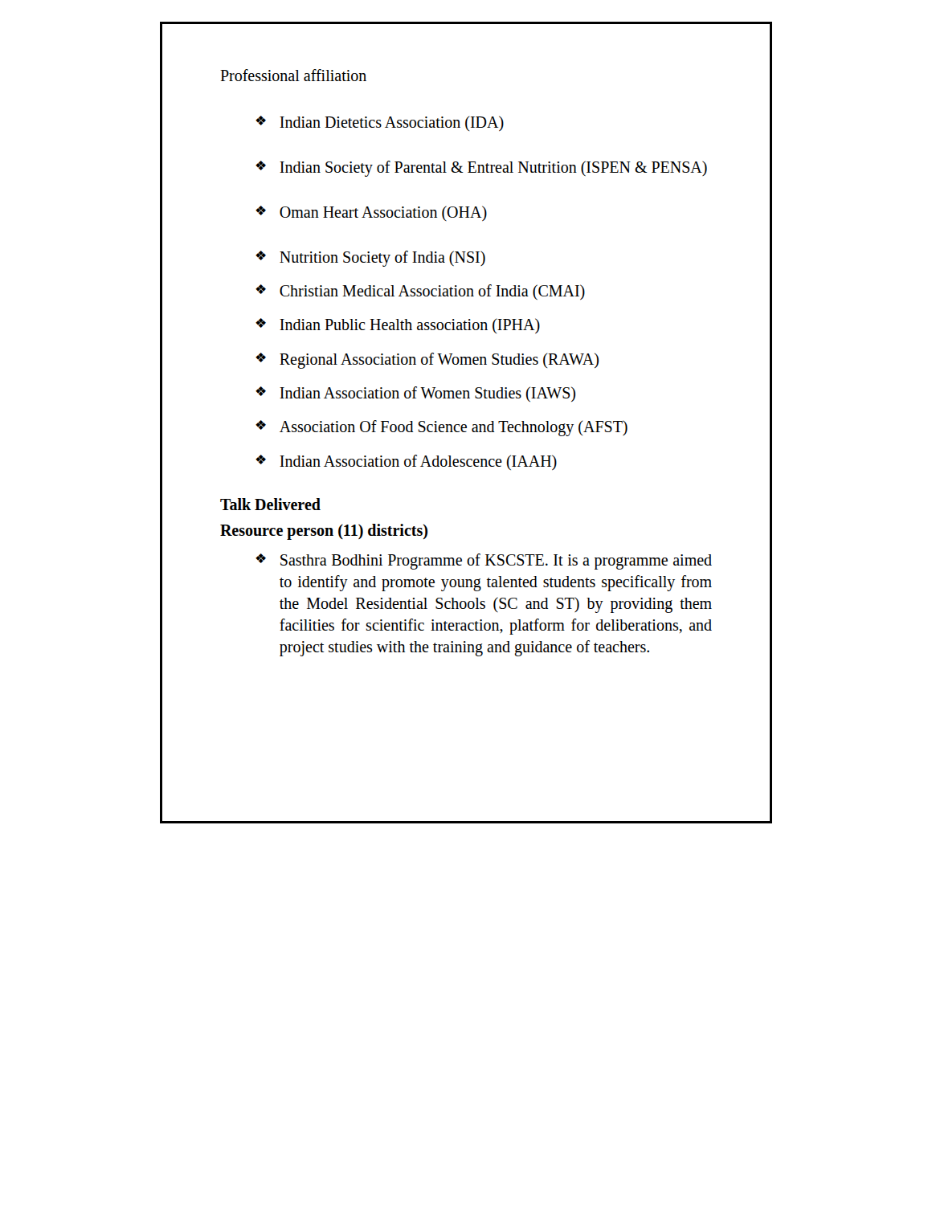Professional affiliation
Indian Dietetics Association (IDA)
Indian Society of Parental & Entreal Nutrition (ISPEN & PENSA)
Oman Heart Association (OHA)
Nutrition Society of India (NSI)
Christian Medical Association of India (CMAI)
Indian Public Health association (IPHA)
Regional Association of Women Studies (RAWA)
Indian Association of Women Studies (IAWS)
Association Of Food Science and Technology (AFST)
Indian Association of Adolescence (IAAH)
Talk Delivered
Resource person (11) districts)
Sasthra Bodhini Programme of KSCSTE. It is a programme aimed to identify and promote young talented students specifically from the Model Residential Schools (SC and ST) by providing them facilities for scientific interaction, platform for deliberations, and project studies with the training and guidance of teachers.